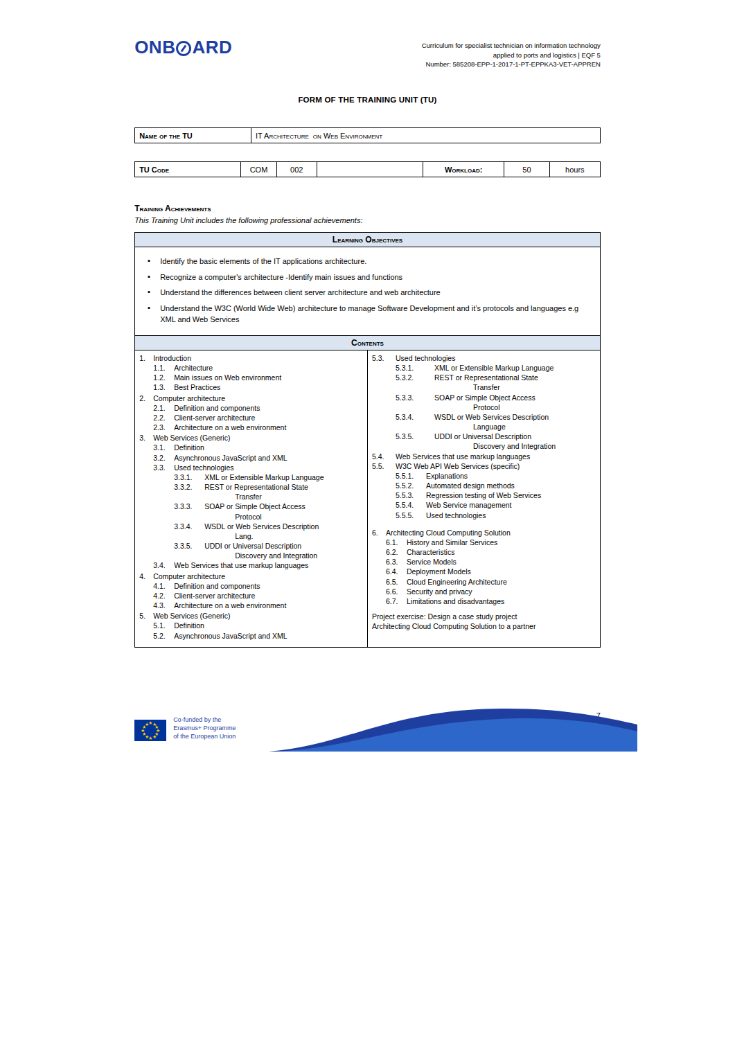ONB ARD
Curriculum for specialist technician on information technology
applied to ports and logistics | EQF 5
Number: 585208-EPP-1-2017-1-PT-EPPKA3-VET-APPREN
FORM OF THE TRAINING UNIT (TU)
| Name of the TU | IT Architecture on Web Environment |
| TU Code | COM | 002 | | Workload: | 50 | hours |
Training Achievements
This Training Unit includes the following professional achievements:
| Learning Objectives |
| Identify the basic elements of the IT applications architecture. Recognize a computer's architecture -Identify main issues and functions Understand the differences between client server architecture and web architecture Understand the W3C (World Wide Web) architecture to manage Software Development and it’s protocols and languages e.g XML and Web Services |
| Contents |
| 1. Introduction 1.1. Architecture 1.2. Main issues on Web environment 1.3. Best Practices 2. Computer architecture 2.1. Definition and components 2.2. Client-server architecture 2.3. Architecture on a web environment 3. Web Services (Generic) 3.1. Definition 3.2. Asynchronous JavaScript and XML 3.3. Used technologies 3.3.1. XML or Extensible Markup Language 3.3.2. REST or Representational State Transfer 3.3.3. SOAP or Simple Object Access Protocol 3.3.4. WSDL or Web Services Description Lang. 3.3.5. UDDI or Universal Description Discovery and Integration 3.4. Web Services that use markup languages 4. Computer architecture 4.1. Definition and components 4.2. Client-server architecture 4.3. Architecture on a web environment 5. Web Services (Generic) 5.1. Definition 5.2. Asynchronous JavaScript and XML | 5.3. Used technologies 5.3.1. XML or Extensible Markup Language 5.3.2. REST or Representational State Transfer 5.3.3. SOAP or Simple Object Access Protocol 5.3.4. WSDL or Web Services Description Language 5.3.5. UDDI or Universal Description Discovery and Integration 5.4. Web Services that use markup languages 5.5. W3C Web API Web Services (specific) 5.5.1. Explanations 5.5.2. Automated design methods 5.5.3. Regression testing of Web Services 5.5.4. Web Service management 5.5.5. Used technologies 6. Architecting Cloud Computing Solution 6.1. History and Similar Services 6.2. Characteristics 6.3. Service Models 6.4. Deployment Models 6.5. Cloud Engineering Architecture 6.6. Security and privacy 6.7. Limitations and disadvantages Project exercise: Design a case study project Architecting Cloud Computing Solution to a partner |
7
★ ★ ★ ★ ★ ★ ★ ★ ★ ★ ★ ★
Co-funded by the
Erasmus+ Programme
of the European Union